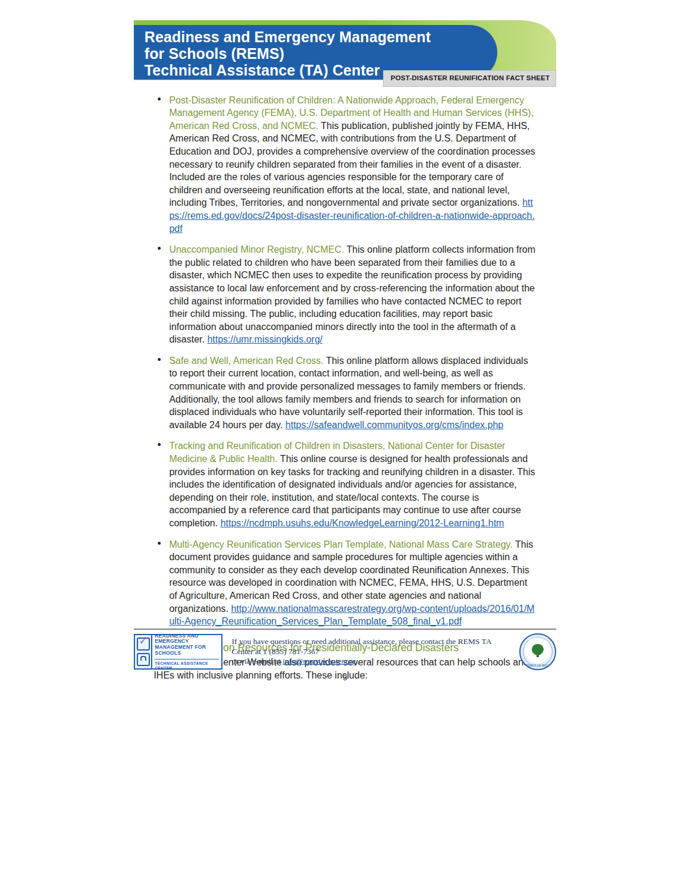Readiness and Emergency Management for Schools (REMS)
Technical Assistance (TA) Center
POST-DISASTER REUNIFICATION FACT SHEET
Post-Disaster Reunification of Children: A Nationwide Approach, Federal Emergency Management Agency (FEMA), U.S. Department of Health and Human Services (HHS), American Red Cross, and NCMEC. This publication, published jointly by FEMA, HHS, American Red Cross, and NCMEC, with contributions from the U.S. Department of Education and DOJ, provides a comprehensive overview of the coordination processes necessary to reunify children separated from their families in the event of a disaster. Included are the roles of various agencies responsible for the temporary care of children and overseeing reunification efforts at the local, state, and national level, including Tribes, Territories, and nongovernmental and private sector organizations. https://rems.ed.gov/docs/24post-disaster-reunification-of-children-a-nationwide-approach.pdf
Unaccompanied Minor Registry, NCMEC. This online platform collects information from the public related to children who have been separated from their families due to a disaster, which NCMEC then uses to expedite the reunification process by providing assistance to local law enforcement and by cross-referencing the information about the child against information provided by families who have contacted NCMEC to report their child missing. The public, including education facilities, may report basic information about unaccompanied minors directly into the tool in the aftermath of a disaster. https://umr.missingkids.org/
Safe and Well, American Red Cross. This online platform allows displaced individuals to report their current location, contact information, and well-being, as well as communicate with and provide personalized messages to family members or friends. Additionally, the tool allows family members and friends to search for information on displaced individuals who have voluntarily self-reported their information. This tool is available 24 hours per day. https://safeandwell.communityos.org/cms/index.php
Tracking and Reunification of Children in Disasters, National Center for Disaster Medicine & Public Health. This online course is designed for health professionals and provides information on key tasks for tracking and reunifying children in a disaster. This includes the identification of designated individuals and/or agencies for assistance, depending on their role, institution, and state/local contexts. The course is accompanied by a reference card that participants may continue to use after course completion. https://ncdmph.usuhs.edu/KnowledgeLearning/2012-Learning1.htm
Multi-Agency Reunification Services Plan Template, National Mass Care Strategy. This document provides guidance and sample procedures for multiple agencies within a community to consider as they each develop coordinated Reunification Annexes. This resource was developed in coordination with NCMEC, FEMA, HHS, U.S. Department of Agriculture, American Red Cross, and other state agencies and national organizations. http://www.nationalmasscarestrategy.org/wp-content/uploads/2016/01/Multi-Agency_Reunification_Services_Plan_Template_508_final_v1.pdf
Key Reunification Resources for Presidentially-Declared Disasters
The REMS TA Center Website also provides several resources that can help schools and IHEs with inclusive planning efforts. These include:
READINESS AND EMERGENCY
MANAGEMENT FOR SCHOOLS
TECHNICAL ASSISTANCE CENTER
If you have questions or need additional assistance, please contact the REMS TA Center at 1 (855) 781-7367
or via e-mail at info@remstacenter.org.
DEPARTMENT OF EDUCATION
3